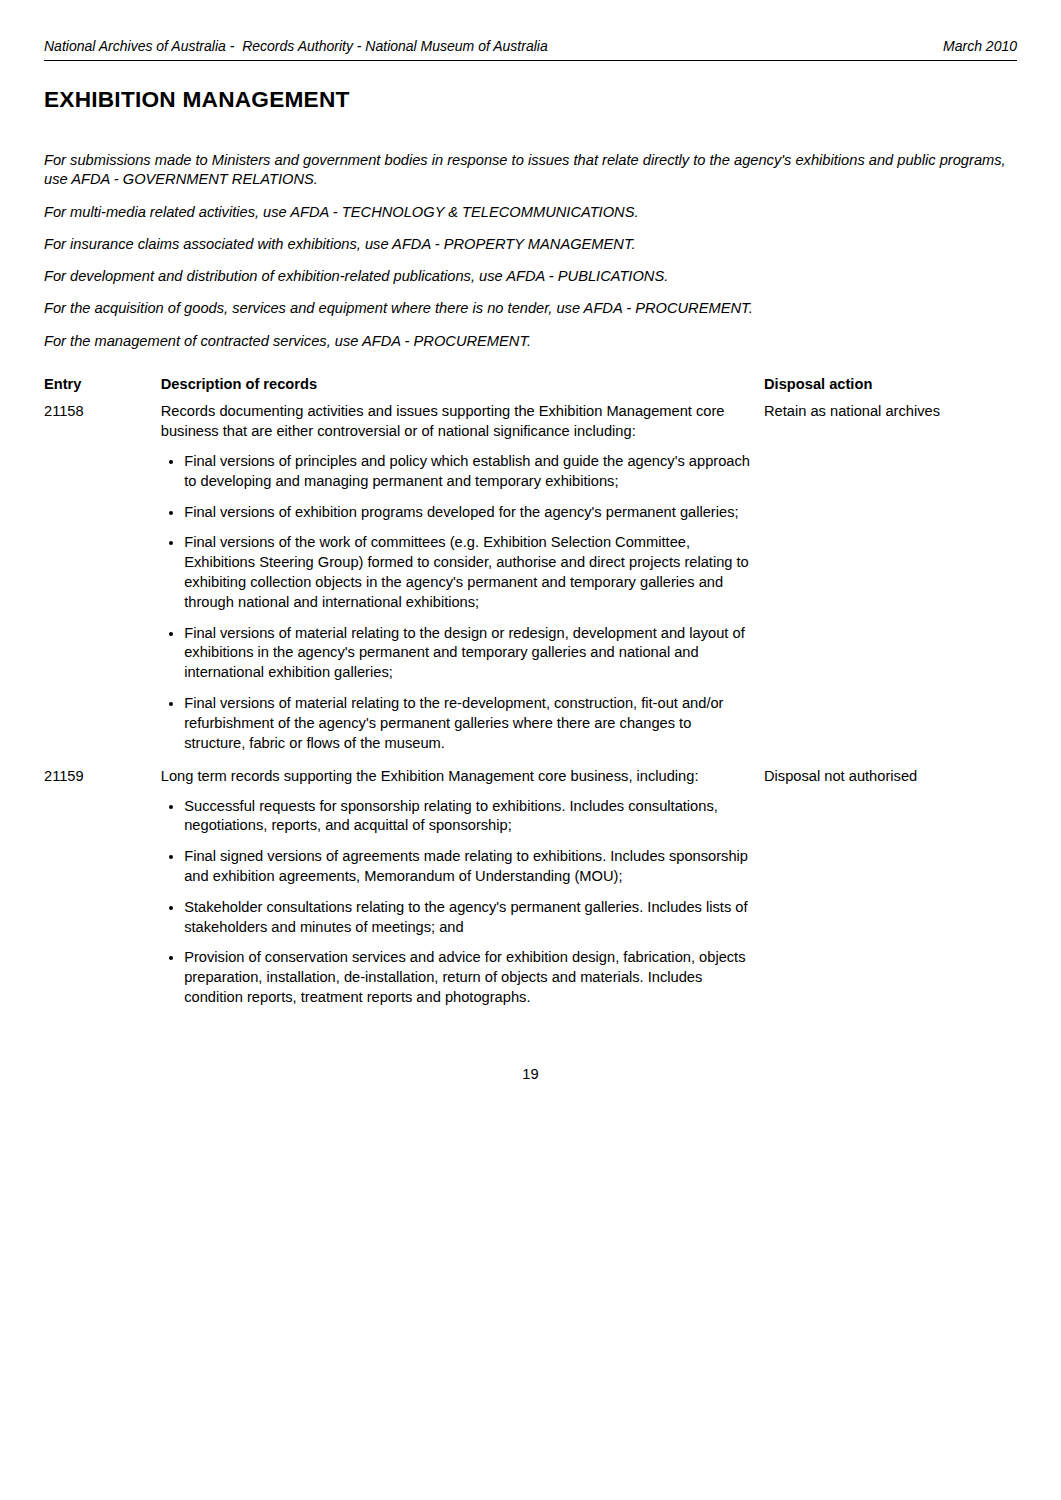National Archives of Australia - Records Authority - National Museum of Australia
March 2010
EXHIBITION MANAGEMENT
For submissions made to Ministers and government bodies in response to issues that relate directly to the agency's exhibitions and public programs, use AFDA - GOVERNMENT RELATIONS.
For multi-media related activities, use AFDA - TECHNOLOGY & TELECOMMUNICATIONS.
For insurance claims associated with exhibitions, use AFDA - PROPERTY MANAGEMENT.
For development and distribution of exhibition-related publications, use AFDA - PUBLICATIONS.
For the acquisition of goods, services and equipment where there is no tender, use AFDA - PROCUREMENT.
For the management of contracted services, use AFDA - PROCUREMENT.
| Entry | Description of records | Disposal action |
| --- | --- | --- |
| 21158 | Records documenting activities and issues supporting the Exhibition Management core business that are either controversial or of national significance including: Final versions of principles and policy which establish and guide the agency's approach to developing and managing permanent and temporary exhibitions; Final versions of exhibition programs developed for the agency's permanent galleries; Final versions of the work of committees (e.g. Exhibition Selection Committee, Exhibitions Steering Group) formed to consider, authorise and direct projects relating to exhibiting collection objects in the agency's permanent and temporary galleries and through national and international exhibitions; Final versions of material relating to the design or redesign, development and layout of exhibitions in the agency's permanent and temporary galleries and national and international exhibition galleries; Final versions of material relating to the re-development, construction, fit-out and/or refurbishment of the agency's permanent galleries where there are changes to structure, fabric or flows of the museum. | Retain as national archives |
| 21159 | Long term records supporting the Exhibition Management core business, including: Successful requests for sponsorship relating to exhibitions. Includes consultations, negotiations, reports, and acquittal of sponsorship; Final signed versions of agreements made relating to exhibitions. Includes sponsorship and exhibition agreements, Memorandum of Understanding (MOU); Stakeholder consultations relating to the agency's permanent galleries. Includes lists of stakeholders and minutes of meetings; and Provision of conservation services and advice for exhibition design, fabrication, objects preparation, installation, de-installation, return of objects and materials. Includes condition reports, treatment reports and photographs. | Disposal not authorised |
19